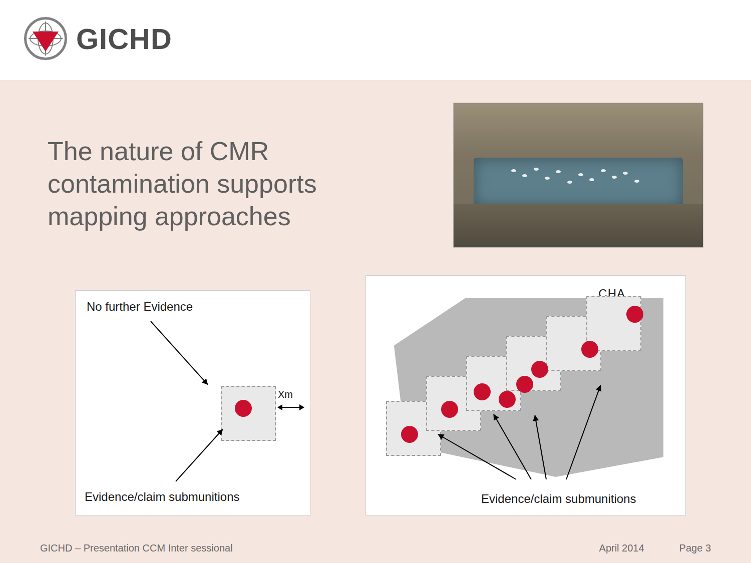GICHD
The nature of CMR
contamination supports
mapping approaches
No further Evidence
Xm
Evidence/claim submunitions
CHA
Evidence/claim submunitions
GICHD – Presentation CCM Inter sessional
April 2014 Page 3